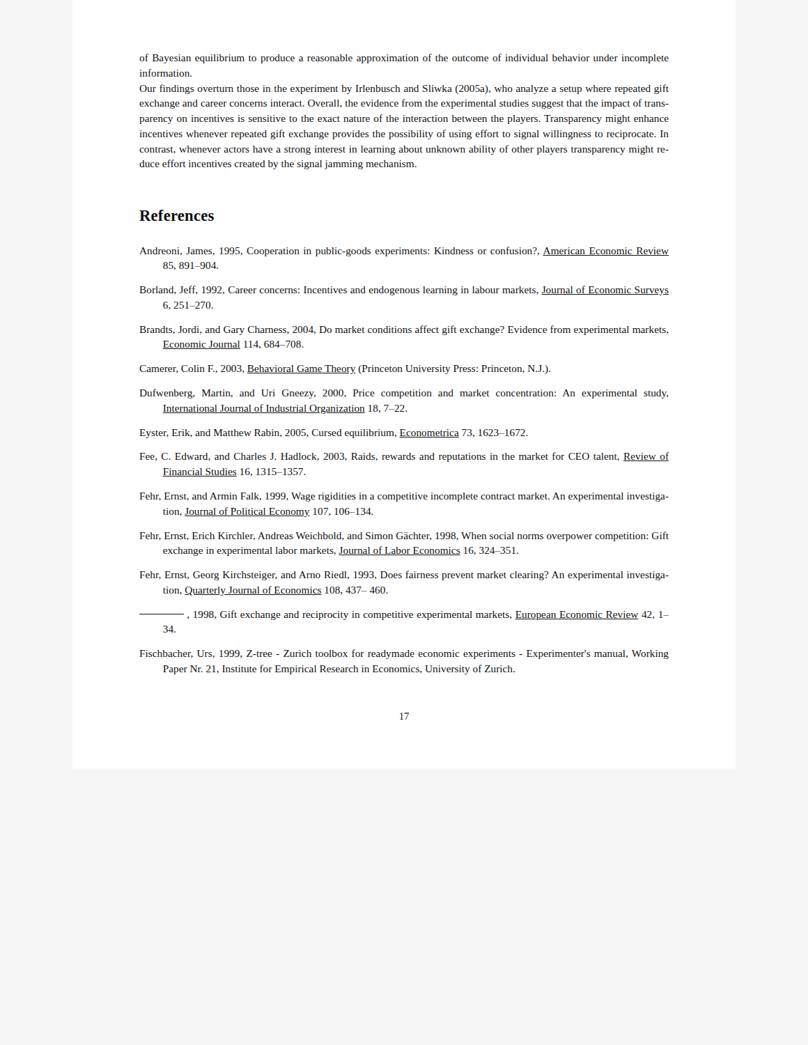of Bayesian equilibrium to produce a reasonable approximation of the outcome of individual behavior under incomplete information.
Our findings overturn those in the experiment by Irlenbusch and Sliwka (2005a), who analyze a setup where repeated gift exchange and career concerns interact. Overall, the evidence from the experimental studies suggest that the impact of transparency on incentives is sensitive to the exact nature of the interaction between the players. Transparency might enhance incentives whenever repeated gift exchange provides the possibility of using effort to signal willingness to reciprocate. In contrast, whenever actors have a strong interest in learning about unknown ability of other players transparency might reduce effort incentives created by the signal jamming mechanism.
References
Andreoni, James, 1995, Cooperation in public-goods experiments: Kindness or confusion?, American Economic Review 85, 891–904.
Borland, Jeff, 1992, Career concerns: Incentives and endogenous learning in labour markets, Journal of Economic Surveys 6, 251–270.
Brandts, Jordi, and Gary Charness, 2004, Do market conditions affect gift exchange? Evidence from experimental markets, Economic Journal 114, 684–708.
Camerer, Colin F., 2003, Behavioral Game Theory (Princeton University Press: Princeton, N.J.).
Dufwenberg, Martin, and Uri Gneezy, 2000, Price competition and market concentration: An experimental study, International Journal of Industrial Organization 18, 7–22.
Eyster, Erik, and Matthew Rabin, 2005, Cursed equilibrium, Econometrica 73, 1623–1672.
Fee, C. Edward, and Charles J. Hadlock, 2003, Raids, rewards and reputations in the market for CEO talent, Review of Financial Studies 16, 1315–1357.
Fehr, Ernst, and Armin Falk, 1999, Wage rigidities in a competitive incomplete contract market. An experimental investigation, Journal of Political Economy 107, 106–134.
Fehr, Ernst, Erich Kirchler, Andreas Weichbold, and Simon Gächter, 1998, When social norms overpower competition: Gift exchange in experimental labor markets, Journal of Labor Economics 16, 324–351.
Fehr, Ernst, Georg Kirchsteiger, and Arno Riedl, 1993, Does fairness prevent market clearing? An experimental investigation, Quarterly Journal of Economics 108, 437– 460.
, 1998, Gift exchange and reciprocity in competitive experimental markets, European Economic Review 42, 1–34.
Fischbacher, Urs, 1999, Z-tree - Zurich toolbox for readymade economic experiments - Experimenter's manual, Working Paper Nr. 21, Institute for Empirical Research in Economics, University of Zurich.
17